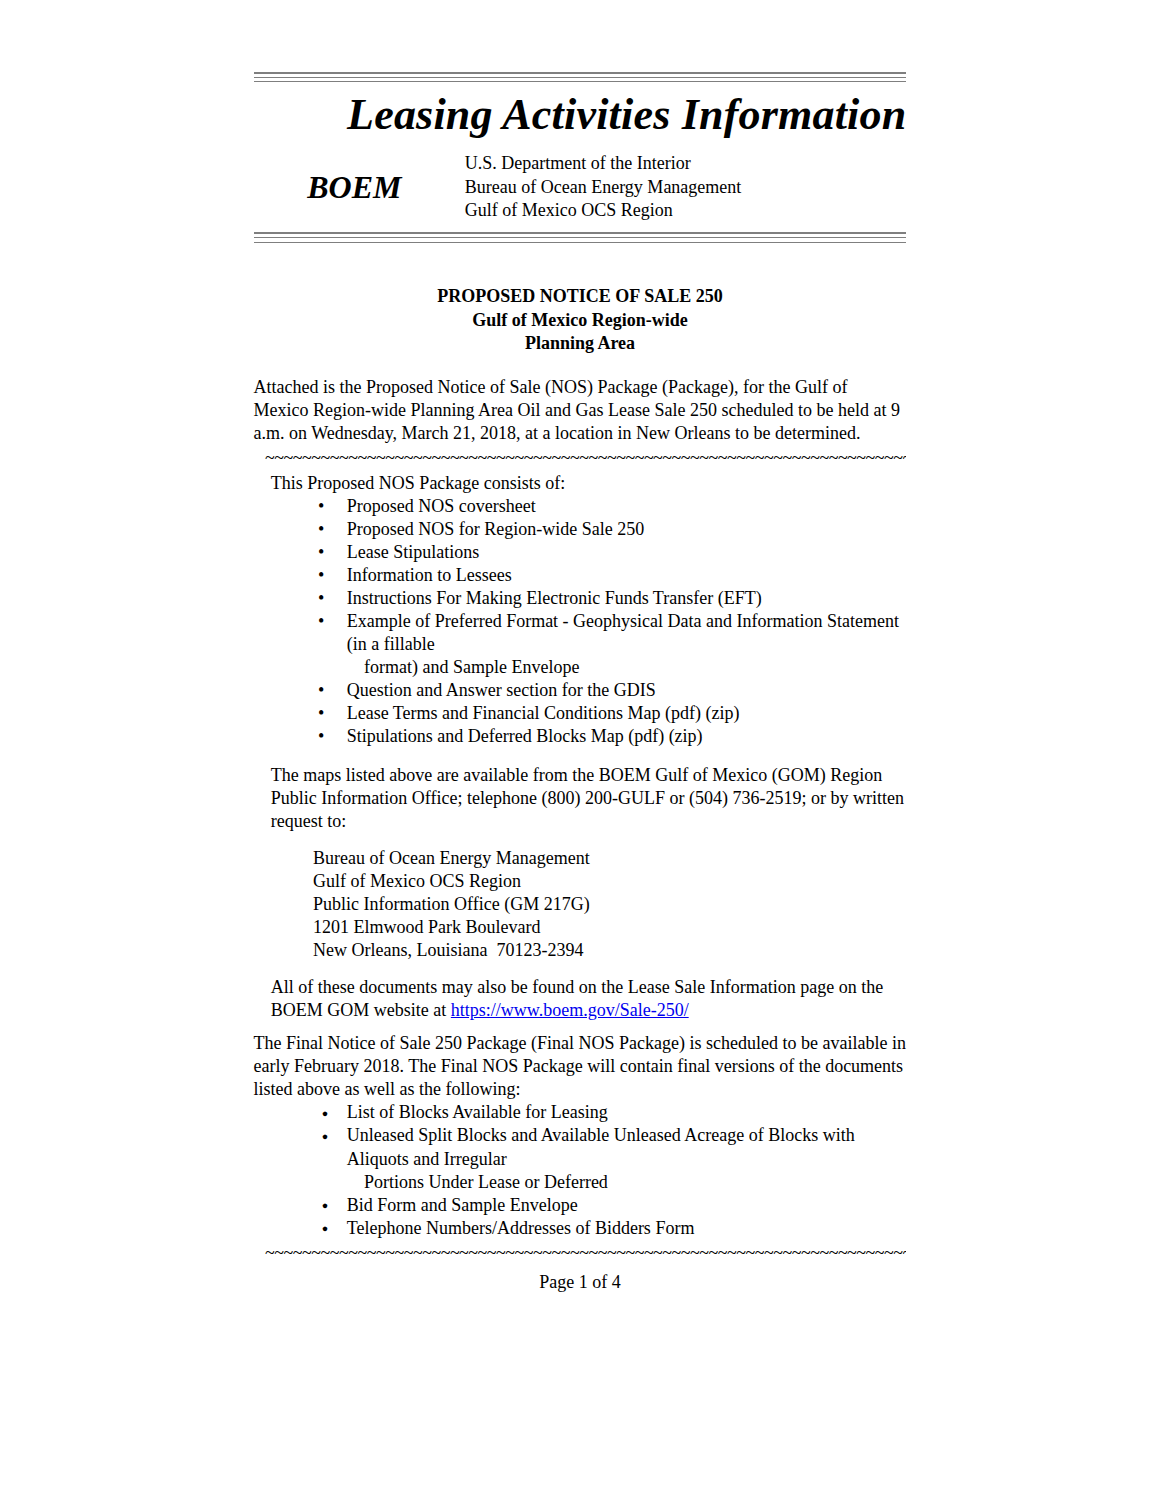Leasing Activities Information
BOEM
U.S. Department of the Interior
Bureau of Ocean Energy Management
Gulf of Mexico OCS Region
PROPOSED NOTICE OF SALE 250
Gulf of Mexico Region-wide
Planning Area
Attached is the Proposed Notice of Sale (NOS) Package (Package), for the Gulf of Mexico Region-wide Planning Area Oil and Gas Lease Sale 250 scheduled to be held at 9 a.m. on Wednesday, March 21, 2018, at a location in New Orleans to be determined.
~~~~~~~~~~~~~~~~~~~~~~~~~~~~~~~~~~~~~~~~~~~~~~~~~~~~~~~~~~~~~~~~~~~~~~~~~~~~~~~~~~~~~
This Proposed NOS Package consists of:
Proposed NOS coversheet
Proposed NOS for Region-wide Sale 250
Lease Stipulations
Information to Lessees
Instructions For Making Electronic Funds Transfer (EFT)
Example of Preferred Format - Geophysical Data and Information Statement (in a fillableformat) and Sample Envelope
Question and Answer section for the GDIS
Lease Terms and Financial Conditions Map (pdf) (zip)
Stipulations and Deferred Blocks Map (pdf) (zip)
The maps listed above are available from the BOEM Gulf of Mexico (GOM) Region Public Information Office; telephone (800) 200-GULF or (504) 736-2519; or by written request to:
Bureau of Ocean Energy Management
Gulf of Mexico OCS Region
Public Information Office (GM 217G)
1201 Elmwood Park Boulevard
New Orleans, Louisiana 70123-2394
All of these documents may also be found on the Lease Sale Information page on the BOEM GOM website at https://www.boem.gov/Sale-250/
The Final Notice of Sale 250 Package (Final NOS Package) is scheduled to be available in early February 2018. The Final NOS Package will contain final versions of the documents listed above as well as the following:
List of Blocks Available for Leasing
Unleased Split Blocks and Available Unleased Acreage of Blocks with Aliquots and IrregularPortions Under Lease or Deferred
Bid Form and Sample Envelope
Telephone Numbers/Addresses of Bidders Form
~~~~~~~~~~~~~~~~~~~~~~~~~~~~~~~~~~~~~~~~~~~~~~~~~~~~~~~~~~~~~~~~~~~~~~~~~~~~~~~~~~~~~
Page 1 of 4